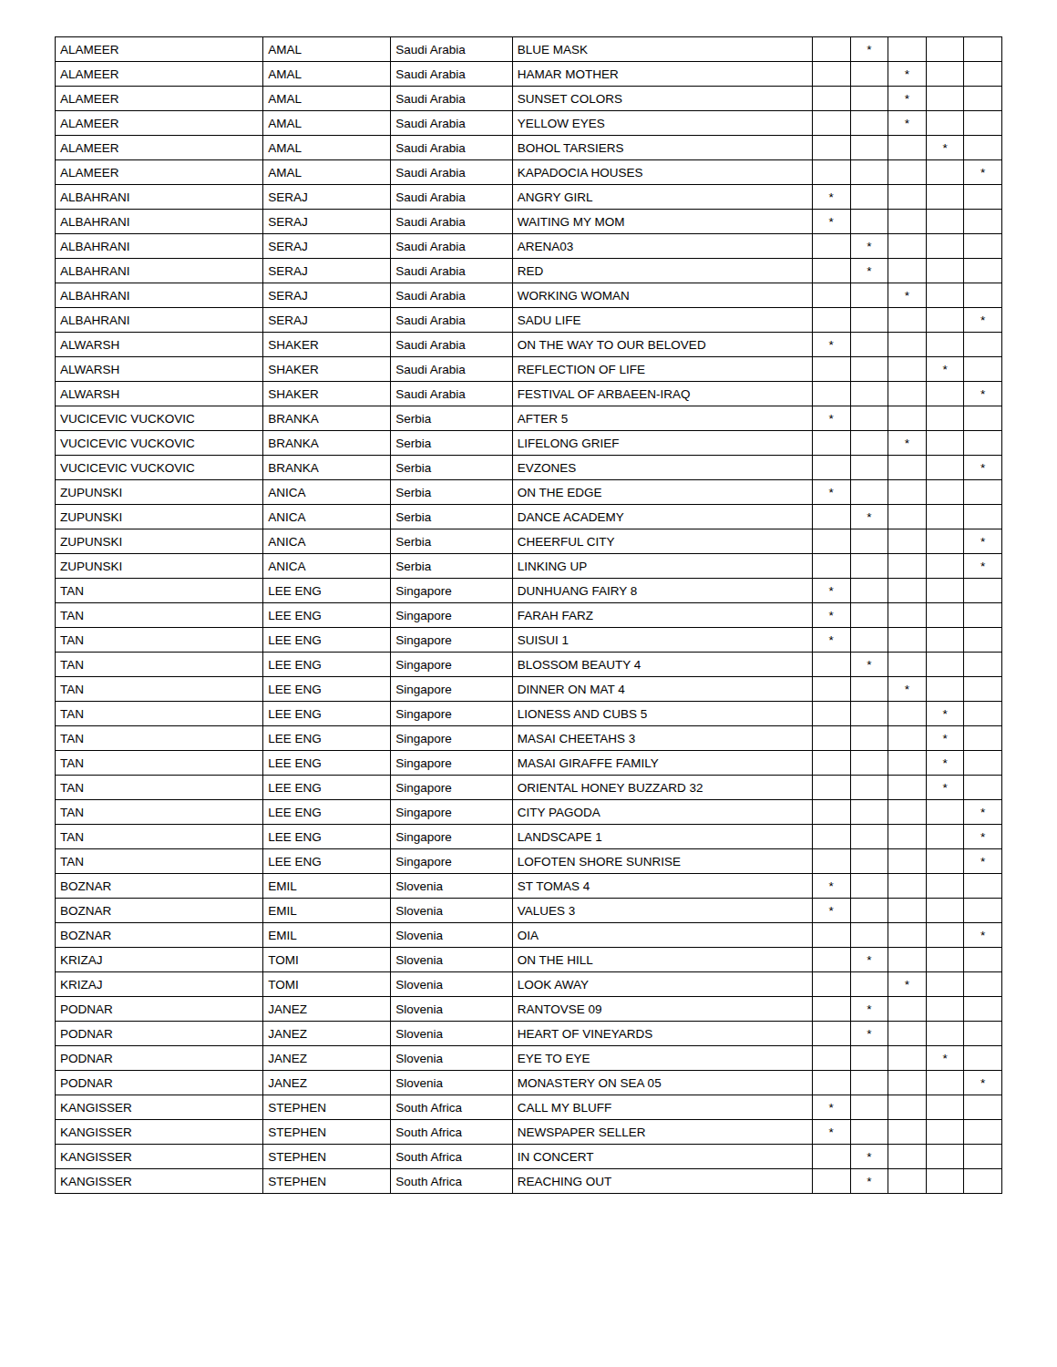| ALAMEER | AMAL | Saudi Arabia | BLUE MASK | | * | | | |
| ALAMEER | AMAL | Saudi Arabia | HAMAR MOTHER | | | * | | |
| ALAMEER | AMAL | Saudi Arabia | SUNSET COLORS | | | * | | |
| ALAMEER | AMAL | Saudi Arabia | YELLOW EYES | | | * | | |
| ALAMEER | AMAL | Saudi Arabia | BOHOL TARSIERS | | | | * | |
| ALAMEER | AMAL | Saudi Arabia | KAPADOCIA HOUSES | | | | | * |
| ALBAHRANI | SERAJ | Saudi Arabia | ANGRY GIRL | * | | | | |
| ALBAHRANI | SERAJ | Saudi Arabia | WAITING MY MOM | * | | | | |
| ALBAHRANI | SERAJ | Saudi Arabia | ARENA03 | | * | | | |
| ALBAHRANI | SERAJ | Saudi Arabia | RED | | * | | | |
| ALBAHRANI | SERAJ | Saudi Arabia | WORKING WOMAN | | | * | | |
| ALBAHRANI | SERAJ | Saudi Arabia | SADU LIFE | | | | | * |
| ALWARSH | SHAKER | Saudi Arabia | ON THE WAY TO OUR BELOVED | * | | | | |
| ALWARSH | SHAKER | Saudi Arabia | REFLECTION OF LIFE | | | | * | |
| ALWARSH | SHAKER | Saudi Arabia | FESTIVAL OF ARBAEEN-IRAQ | | | | | * |
| VUCICEVIC VUCKOVIC | BRANKA | Serbia | AFTER 5 | * | | | | |
| VUCICEVIC VUCKOVIC | BRANKA | Serbia | LIFELONG GRIEF | | | * | | |
| VUCICEVIC VUCKOVIC | BRANKA | Serbia | EVZONES | | | | | * |
| ZUPUNSKI | ANICA | Serbia | ON THE EDGE | * | | | | |
| ZUPUNSKI | ANICA | Serbia | DANCE ACADEMY | | * | | | |
| ZUPUNSKI | ANICA | Serbia | CHEERFUL CITY | | | | | * |
| ZUPUNSKI | ANICA | Serbia | LINKING UP | | | | | * |
| TAN | LEE ENG | Singapore | DUNHUANG FAIRY 8 | * | | | | |
| TAN | LEE ENG | Singapore | FARAH FARZ | * | | | | |
| TAN | LEE ENG | Singapore | SUISUI 1 | * | | | | |
| TAN | LEE ENG | Singapore | BLOSSOM BEAUTY 4 | | * | | | |
| TAN | LEE ENG | Singapore | DINNER ON MAT 4 | | | * | | |
| TAN | LEE ENG | Singapore | LIONESS AND CUBS 5 | | | | * | |
| TAN | LEE ENG | Singapore | MASAI CHEETAHS 3 | | | | * | |
| TAN | LEE ENG | Singapore | MASAI GIRAFFE FAMILY | | | | * | |
| TAN | LEE ENG | Singapore | ORIENTAL HONEY BUZZARD 32 | | | | * | |
| TAN | LEE ENG | Singapore | CITY PAGODA | | | | | * |
| TAN | LEE ENG | Singapore | LANDSCAPE 1 | | | | | * |
| TAN | LEE ENG | Singapore | LOFOTEN SHORE SUNRISE | | | | | * |
| BOZNAR | EMIL | Slovenia | ST TOMAS 4 | * | | | | |
| BOZNAR | EMIL | Slovenia | VALUES 3 | * | | | | |
| BOZNAR | EMIL | Slovenia | OIA | | | | | * |
| KRIZAJ | TOMI | Slovenia | ON THE HILL | | * | | | |
| KRIZAJ | TOMI | Slovenia | LOOK AWAY | | | * | | |
| PODNAR | JANEZ | Slovenia | RANTOVSE 09 | | * | | | |
| PODNAR | JANEZ | Slovenia | HEART OF VINEYARDS | | * | | | |
| PODNAR | JANEZ | Slovenia | EYE TO EYE | | | | * | |
| PODNAR | JANEZ | Slovenia | MONASTERY ON SEA 05 | | | | | * |
| KANGISSER | STEPHEN | South Africa | CALL MY BLUFF | * | | | | |
| KANGISSER | STEPHEN | South Africa | NEWSPAPER SELLER | * | | | | |
| KANGISSER | STEPHEN | South Africa | IN CONCERT | | * | | | |
| KANGISSER | STEPHEN | South Africa | REACHING OUT | | * | | | |